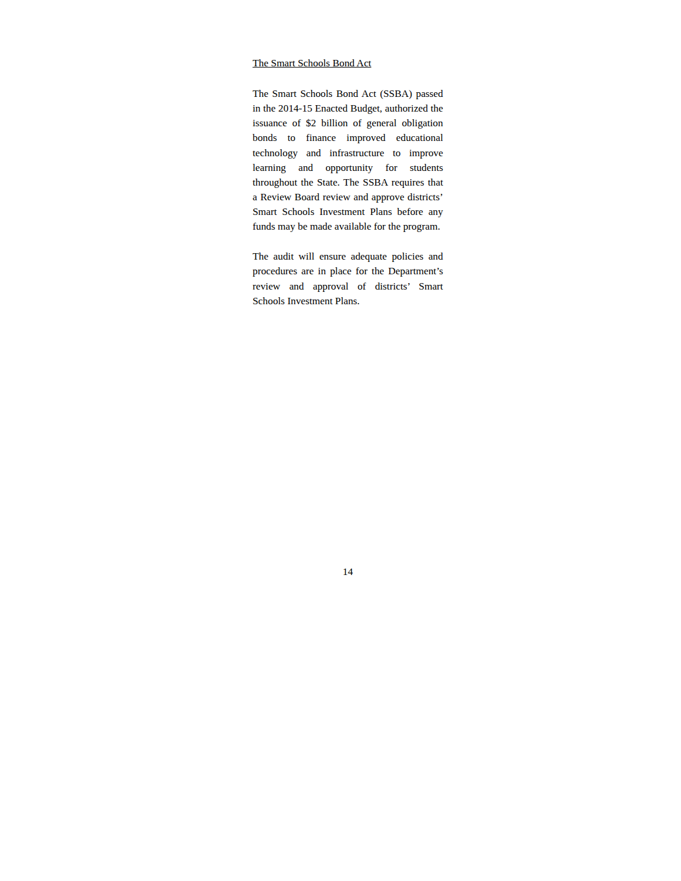The Smart Schools Bond Act
The Smart Schools Bond Act (SSBA) passed in the 2014-15 Enacted Budget, authorized the issuance of $2 billion of general obligation bonds to finance improved educational technology and infrastructure to improve learning and opportunity for students throughout the State. The SSBA requires that a Review Board review and approve districts’ Smart Schools Investment Plans before any funds may be made available for the program.
The audit will ensure adequate policies and procedures are in place for the Department’s review and approval of districts’ Smart Schools Investment Plans.
14